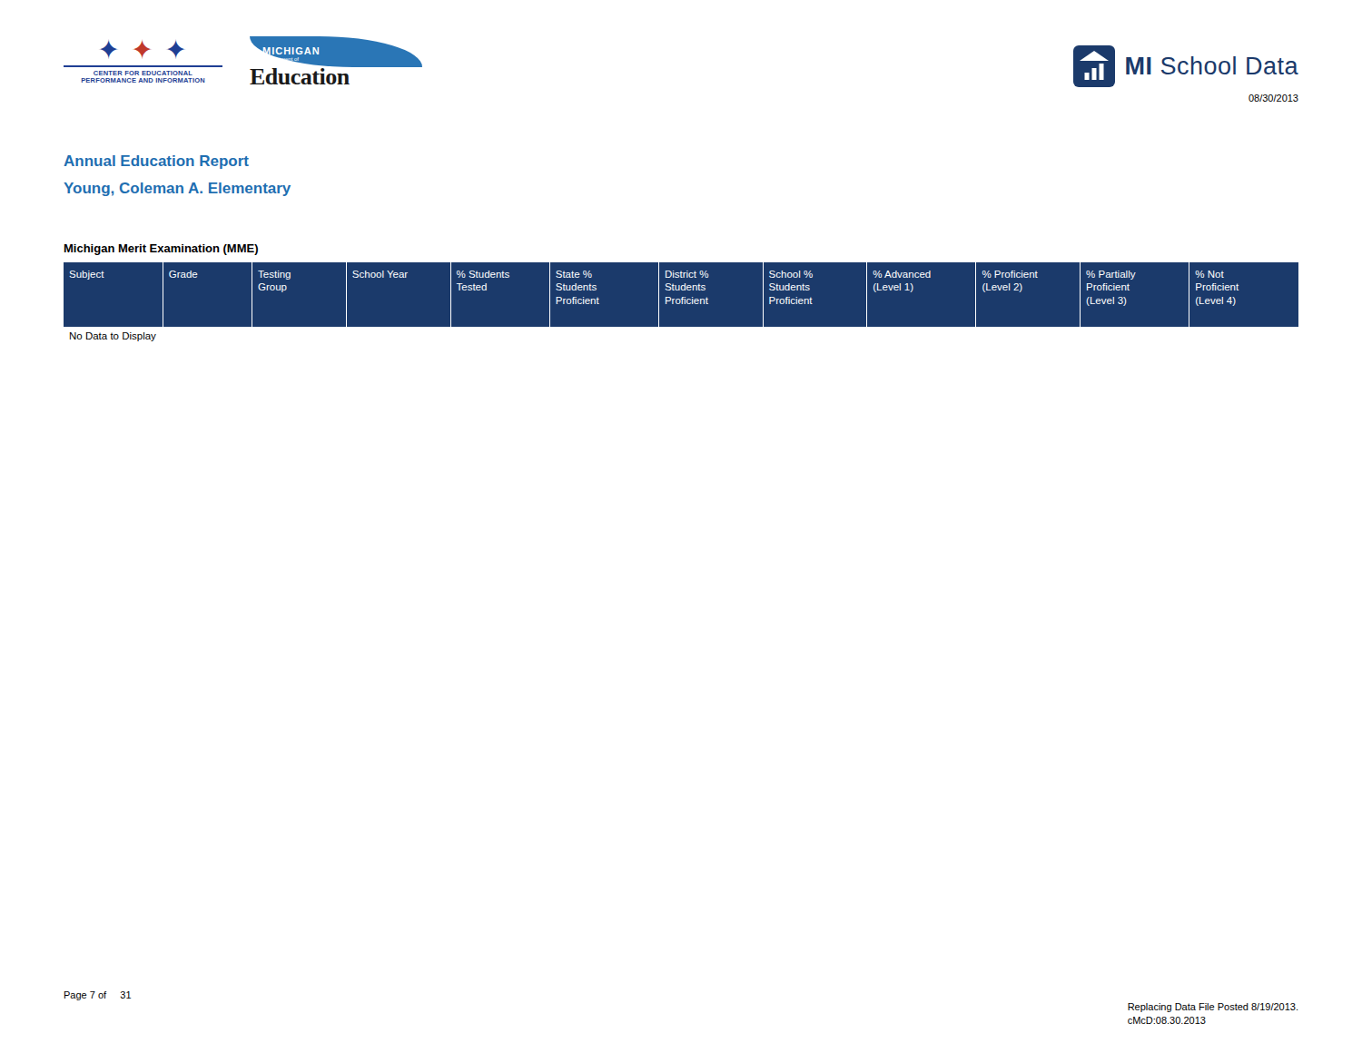✦ ✦ ✦
CENTER FOR EDUCATIONAL
PERFORMANCE AND INFORMATION
MICHIGAN
Department of
Education
MI School Data
08/30/2013
Annual Education Report
Young, Coleman A. Elementary
Michigan Merit Examination (MME)
| Subject | Grade | Testing Group | School Year | % Students Tested | State % Students Proficient | District % Students Proficient | School % Students Proficient | % Advanced (Level 1) | % Proficient (Level 2) | % Partially Proficient (Level 3) | % Not Proficient (Level 4) |
| --- | --- | --- | --- | --- | --- | --- | --- | --- | --- | --- | --- |
| No Data to Display |
Page 7 of 31
Replacing Data File Posted 8/19/2013.
cMcD:08.30.2013